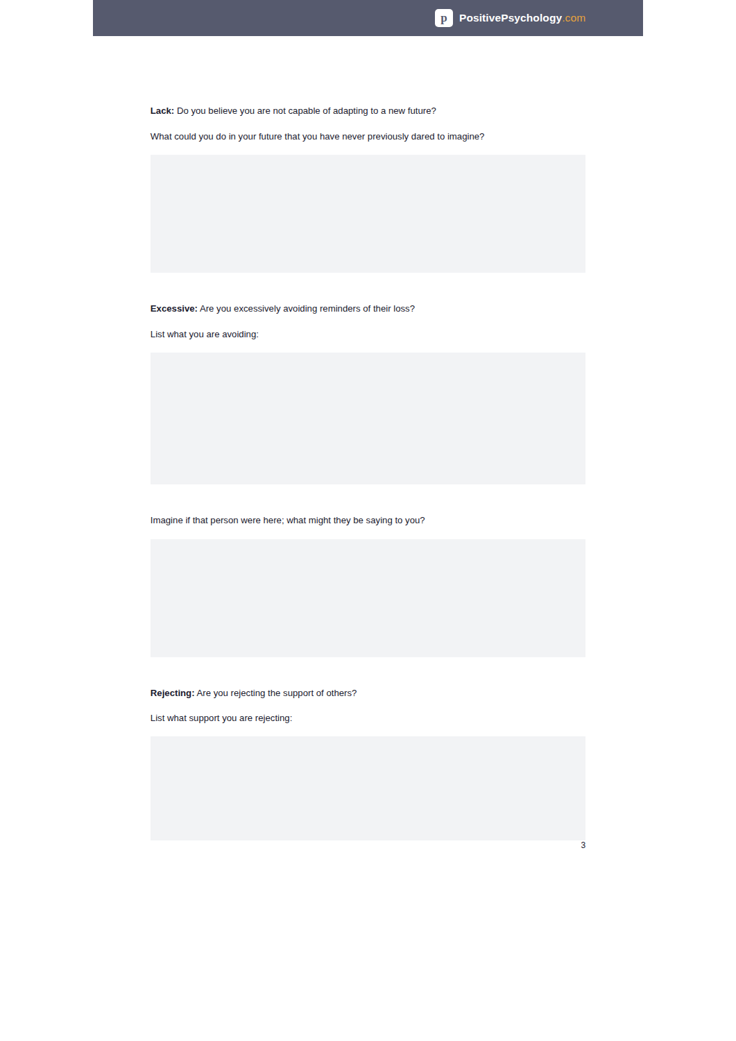p
PositivePsychology.com
Lack: Do you believe you are not capable of adapting to a new future?
What could you do in your future that you have never previously dared to imagine?
Excessive: Are you excessively avoiding reminders of their loss?
List what you are avoiding:
Imagine if that person were here; what might they be saying to you?
Rejecting: Are you rejecting the support of others?
List what support you are rejecting:
3